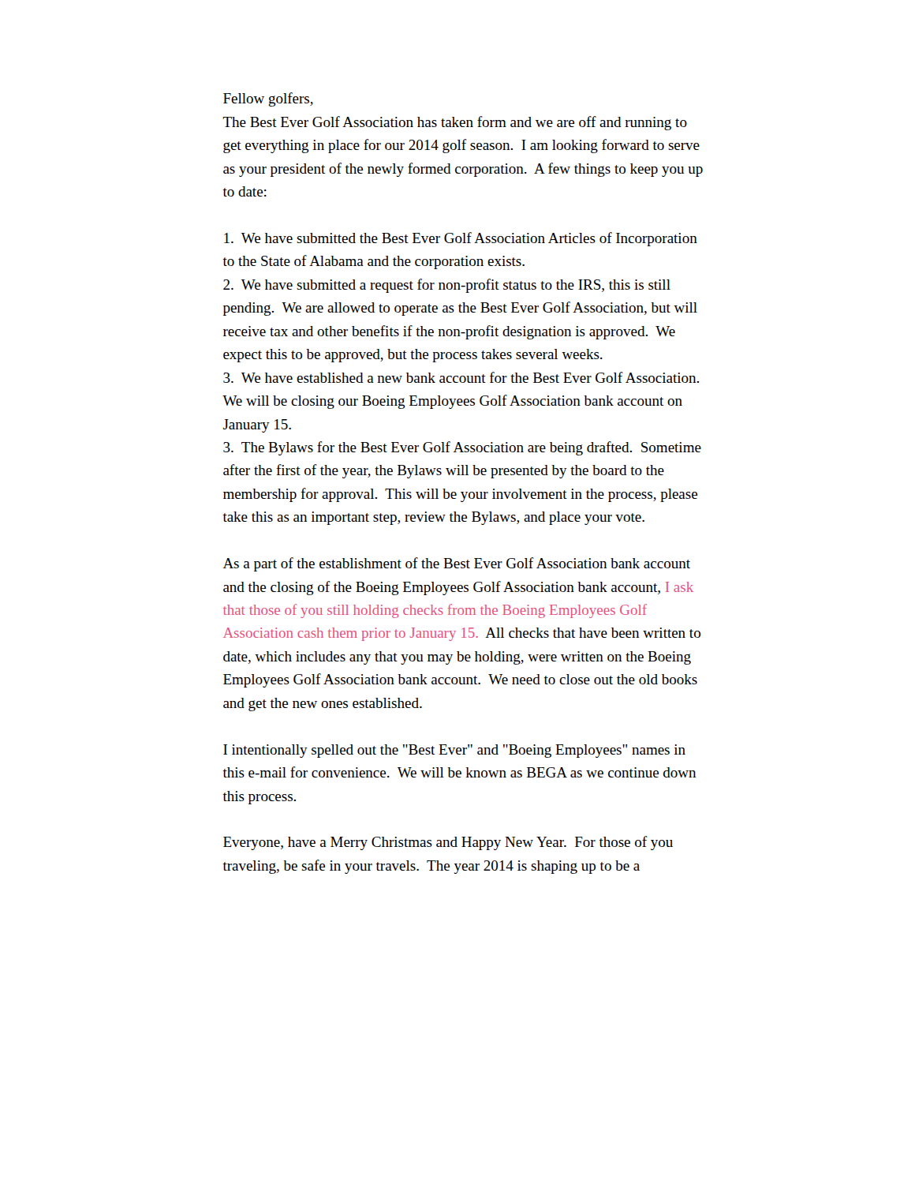Fellow golfers,
The Best Ever Golf Association has taken form and we are off and running to get everything in place for our 2014 golf season. I am looking forward to serve as your president of the newly formed corporation. A few things to keep you up to date:
1. We have submitted the Best Ever Golf Association Articles of Incorporation to the State of Alabama and the corporation exists.
2. We have submitted a request for non-profit status to the IRS, this is still pending. We are allowed to operate as the Best Ever Golf Association, but will receive tax and other benefits if the non-profit designation is approved. We expect this to be approved, but the process takes several weeks.
3. We have established a new bank account for the Best Ever Golf Association. We will be closing our Boeing Employees Golf Association bank account on January 15.
3. The Bylaws for the Best Ever Golf Association are being drafted. Sometime after the first of the year, the Bylaws will be presented by the board to the membership for approval. This will be your involvement in the process, please take this as an important step, review the Bylaws, and place your vote.
As a part of the establishment of the Best Ever Golf Association bank account and the closing of the Boeing Employees Golf Association bank account, I ask that those of you still holding checks from the Boeing Employees Golf Association cash them prior to January 15. All checks that have been written to date, which includes any that you may be holding, were written on the Boeing Employees Golf Association bank account. We need to close out the old books and get the new ones established.
I intentionally spelled out the "Best Ever" and "Boeing Employees" names in this e-mail for convenience. We will be known as BEGA as we continue down this process.
Everyone, have a Merry Christmas and Happy New Year. For those of you traveling, be safe in your travels. The year 2014 is shaping up to be a